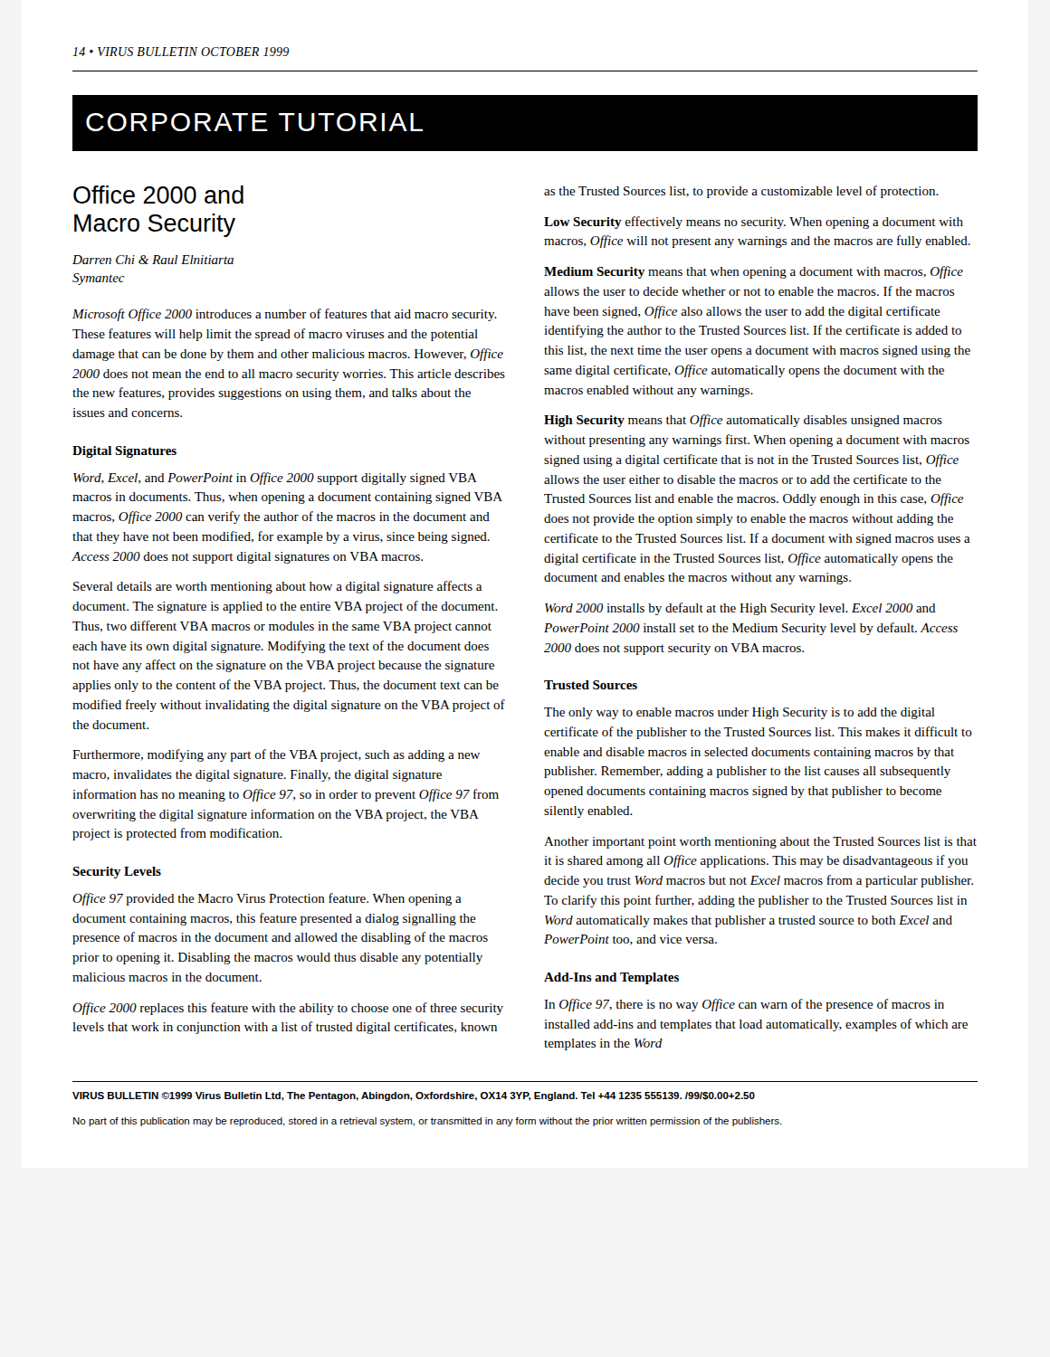14 • VIRUS BULLETIN OCTOBER 1999
CORPORATE TUTORIAL
Office 2000 and
Macro Security
Darren Chi & Raul Elnitiarta
Symantec
Microsoft Office 2000 introduces a number of features that aid macro security. These features will help limit the spread of macro viruses and the potential damage that can be done by them and other malicious macros. However, Office 2000 does not mean the end to all macro security worries. This article describes the new features, provides suggestions on using them, and talks about the issues and concerns.
Digital Signatures
Word, Excel, and PowerPoint in Office 2000 support digitally signed VBA macros in documents. Thus, when opening a document containing signed VBA macros, Office 2000 can verify the author of the macros in the document and that they have not been modified, for example by a virus, since being signed. Access 2000 does not support digital signatures on VBA macros.
Several details are worth mentioning about how a digital signature affects a document. The signature is applied to the entire VBA project of the document. Thus, two different VBA macros or modules in the same VBA project cannot each have its own digital signature. Modifying the text of the document does not have any affect on the signature on the VBA project because the signature applies only to the content of the VBA project. Thus, the document text can be modified freely without invalidating the digital signature on the VBA project of the document.
Furthermore, modifying any part of the VBA project, such as adding a new macro, invalidates the digital signature. Finally, the digital signature information has no meaning to Office 97, so in order to prevent Office 97 from overwriting the digital signature information on the VBA project, the VBA project is protected from modification.
Security Levels
Office 97 provided the Macro Virus Protection feature. When opening a document containing macros, this feature presented a dialog signalling the presence of macros in the document and allowed the disabling of the macros prior to opening it. Disabling the macros would thus disable any potentially malicious macros in the document.
Office 2000 replaces this feature with the ability to choose one of three security levels that work in conjunction with a list of trusted digital certificates, known as the Trusted Sources list, to provide a customizable level of protection.
Low Security effectively means no security. When opening a document with macros, Office will not present any warnings and the macros are fully enabled.
Medium Security means that when opening a document with macros, Office allows the user to decide whether or not to enable the macros. If the macros have been signed, Office also allows the user to add the digital certificate identifying the author to the Trusted Sources list. If the certificate is added to this list, the next time the user opens a document with macros signed using the same digital certificate, Office automatically opens the document with the macros enabled without any warnings.
High Security means that Office automatically disables unsigned macros without presenting any warnings first. When opening a document with macros signed using a digital certificate that is not in the Trusted Sources list, Office allows the user either to disable the macros or to add the certificate to the Trusted Sources list and enable the macros. Oddly enough in this case, Office does not provide the option simply to enable the macros without adding the certificate to the Trusted Sources list. If a document with signed macros uses a digital certificate in the Trusted Sources list, Office automatically opens the document and enables the macros without any warnings.
Word 2000 installs by default at the High Security level. Excel 2000 and PowerPoint 2000 install set to the Medium Security level by default. Access 2000 does not support security on VBA macros.
Trusted Sources
The only way to enable macros under High Security is to add the digital certificate of the publisher to the Trusted Sources list. This makes it difficult to enable and disable macros in selected documents containing macros by that publisher. Remember, adding a publisher to the list causes all subsequently opened documents containing macros signed by that publisher to become silently enabled.
Another important point worth mentioning about the Trusted Sources list is that it is shared among all Office applications. This may be disadvantageous if you decide you trust Word macros but not Excel macros from a particular publisher. To clarify this point further, adding the publisher to the Trusted Sources list in Word automatically makes that publisher a trusted source to both Excel and PowerPoint too, and vice versa.
Add-Ins and Templates
In Office 97, there is no way Office can warn of the presence of macros in installed add-ins and templates that load automatically, examples of which are templates in the Word
VIRUS BULLETIN ©1999 Virus Bulletin Ltd, The Pentagon, Abingdon, Oxfordshire, OX14 3YP, England. Tel +44 1235 555139. /99/$0.00+2.50
No part of this publication may be reproduced, stored in a retrieval system, or transmitted in any form without the prior written permission of the publishers.